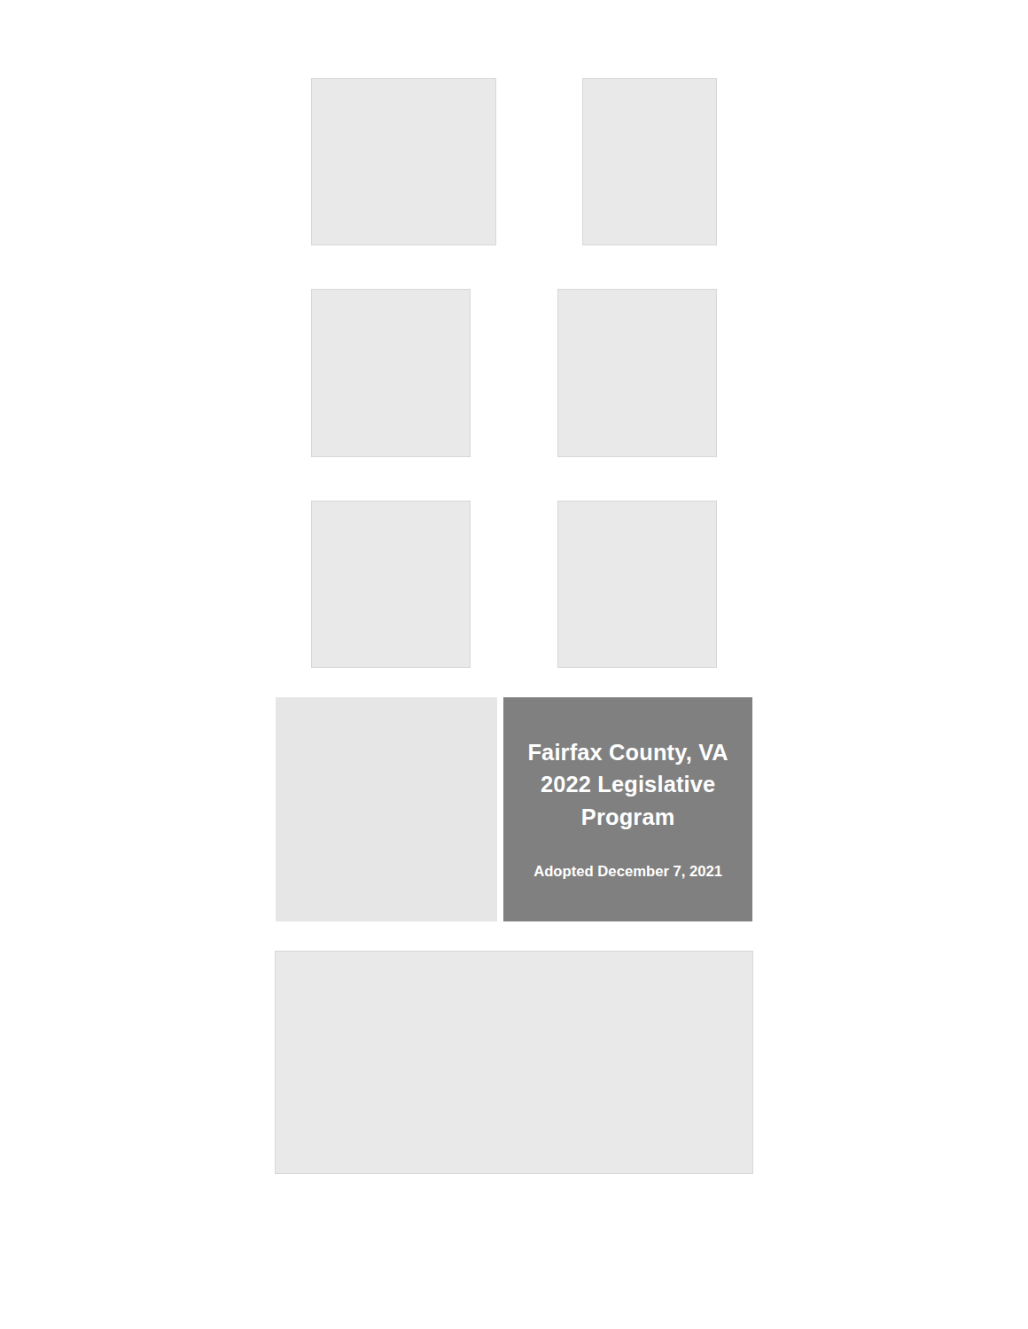Fairfax County, VA
2022 Legislative Program
Adopted December 7, 2021